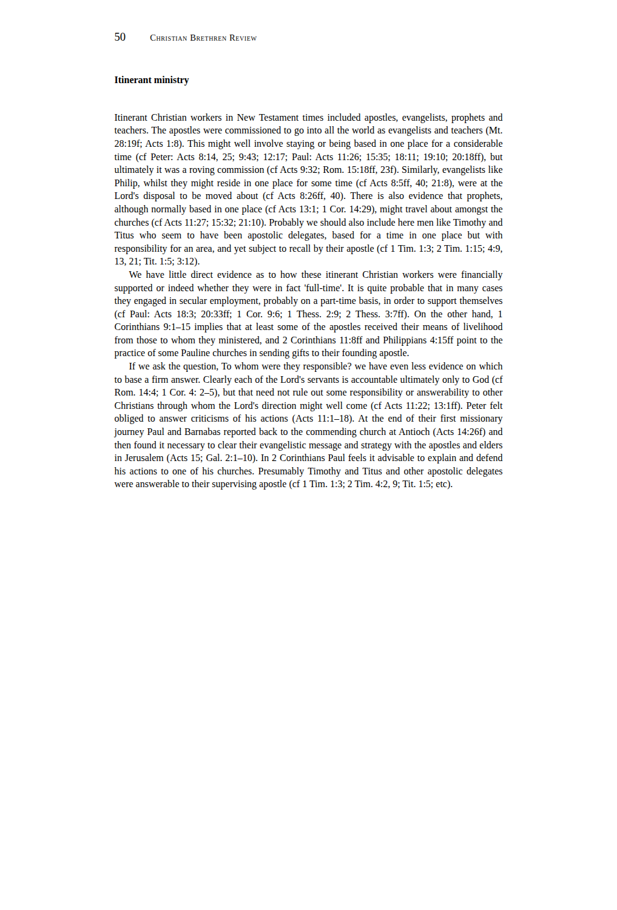50 Christian Brethren Review
Itinerant ministry
Itinerant Christian workers in New Testament times included apostles, evangelists, prophets and teachers. The apostles were commissioned to go into all the world as evangelists and teachers (Mt. 28:19f; Acts 1:8). This might well involve staying or being based in one place for a considerable time (cf Peter: Acts 8:14, 25; 9:43; 12:17; Paul: Acts 11:26; 15:35; 18:11; 19:10; 20:18ff), but ultimately it was a roving commission (cf Acts 9:32; Rom. 15:18ff, 23f). Similarly, evangelists like Philip, whilst they might reside in one place for some time (cf Acts 8:5ff, 40; 21:8), were at the Lord's disposal to be moved about (cf Acts 8:26ff, 40). There is also evidence that prophets, although normally based in one place (cf Acts 13:1; 1 Cor. 14:29), might travel about amongst the churches (cf Acts 11:27; 15:32; 21:10). Probably we should also include here men like Timothy and Titus who seem to have been apostolic delegates, based for a time in one place but with responsibility for an area, and yet subject to recall by their apostle (cf 1 Tim. 1:3; 2 Tim. 1:15; 4:9, 13, 21; Tit. 1:5; 3:12).
We have little direct evidence as to how these itinerant Christian workers were financially supported or indeed whether they were in fact 'full-time'. It is quite probable that in many cases they engaged in secular employment, probably on a part-time basis, in order to support themselves (cf Paul: Acts 18:3; 20:33ff; 1 Cor. 9:6; 1 Thess. 2:9; 2 Thess. 3:7ff). On the other hand, 1 Corinthians 9:1–15 implies that at least some of the apostles received their means of livelihood from those to whom they ministered, and 2 Corinthians 11:8ff and Philippians 4:15ff point to the practice of some Pauline churches in sending gifts to their founding apostle.
If we ask the question, To whom were they responsible? we have even less evidence on which to base a firm answer. Clearly each of the Lord's servants is accountable ultimately only to God (cf Rom. 14:4; 1 Cor. 4: 2–5), but that need not rule out some responsibility or answerability to other Christians through whom the Lord's direction might well come (cf Acts 11:22; 13:1ff). Peter felt obliged to answer criticisms of his actions (Acts 11:1–18). At the end of their first missionary journey Paul and Barnabas reported back to the commending church at Antioch (Acts 14:26f) and then found it necessary to clear their evangelistic message and strategy with the apostles and elders in Jerusalem (Acts 15; Gal. 2:1–10). In 2 Corinthians Paul feels it advisable to explain and defend his actions to one of his churches. Presumably Timothy and Titus and other apostolic delegates were answerable to their supervising apostle (cf 1 Tim. 1:3; 2 Tim. 4:2, 9; Tit. 1:5; etc).